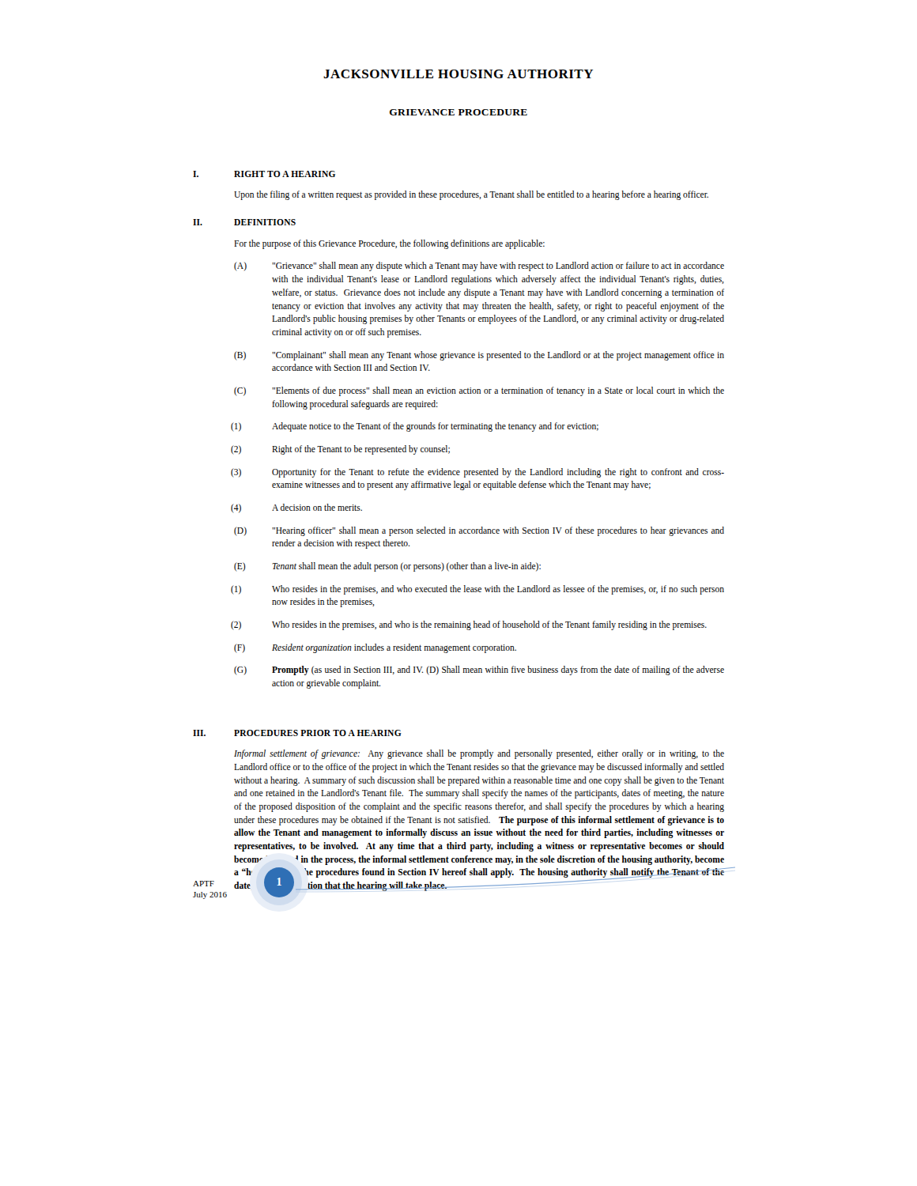JACKSONVILLE HOUSING AUTHORITY
GRIEVANCE PROCEDURE
I.
RIGHT TO A HEARING
Upon the filing of a written request as provided in these procedures, a Tenant shall be entitled to a hearing before a hearing officer.
II.
DEFINITIONS
For the purpose of this Grievance Procedure, the following definitions are applicable:
(A)
"Grievance" shall mean any dispute which a Tenant may have with respect to Landlord action or failure to act in accordance with the individual Tenant's lease or Landlord regulations which adversely affect the individual Tenant's rights, duties, welfare, or status. Grievance does not include any dispute a Tenant may have with Landlord concerning a termination of tenancy or eviction that involves any activity that may threaten the health, safety, or right to peaceful enjoyment of the Landlord's public housing premises by other Tenants or employees of the Landlord, or any criminal activity or drug-related criminal activity on or off such premises.
(B)
"Complainant" shall mean any Tenant whose grievance is presented to the Landlord or at the project management office in accordance with Section III and Section IV.
(C)
"Elements of due process" shall mean an eviction action or a termination of tenancy in a State or local court in which the following procedural safeguards are required:
(1)
Adequate notice to the Tenant of the grounds for terminating the tenancy and for eviction;
(2)
Right of the Tenant to be represented by counsel;
(3)
Opportunity for the Tenant to refute the evidence presented by the Landlord including the right to confront and cross-examine witnesses and to present any affirmative legal or equitable defense which the Tenant may have;
(4)
A decision on the merits.
(D)
"Hearing officer" shall mean a person selected in accordance with Section IV of these procedures to hear grievances and render a decision with respect thereto.
(E)
Tenant shall mean the adult person (or persons) (other than a live-in aide):
(1)
Who resides in the premises, and who executed the lease with the Landlord as lessee of the premises, or, if no such person now resides in the premises,
(2)
Who resides in the premises, and who is the remaining head of household of the Tenant family residing in the premises.
(F)
Resident organization includes a resident management corporation.
(G)
Promptly (as used in Section III, and IV. (D) Shall mean within five business days from the date of mailing of the adverse action or grievable complaint.
III.
PROCEDURES PRIOR TO A HEARING
Informal settlement of grievance: Any grievance shall be promptly and personally presented, either orally or in writing, to the Landlord office or to the office of the project in which the Tenant resides so that the grievance may be discussed informally and settled without a hearing. A summary of such discussion shall be prepared within a reasonable time and one copy shall be given to the Tenant and one retained in the Landlord's Tenant file. The summary shall specify the names of the participants, dates of meeting, the nature of the proposed disposition of the complaint and the specific reasons therefor, and shall specify the procedures by which a hearing under these procedures may be obtained if the Tenant is not satisfied. The purpose of this informal settlement of grievance is to allow the Tenant and management to informally discuss an issue without the need for third parties, including witnesses or representatives, to be involved. At any time that a third party, including a witness or representative becomes or should become involved in the process, the informal settlement conference may, in the sole discretion of the housing authority, become a “hearing” and the procedures found in Section IV hereof shall apply. The housing authority shall notify the Tenant of the date, time and location that the hearing will take place.
APTF
July 2016
1